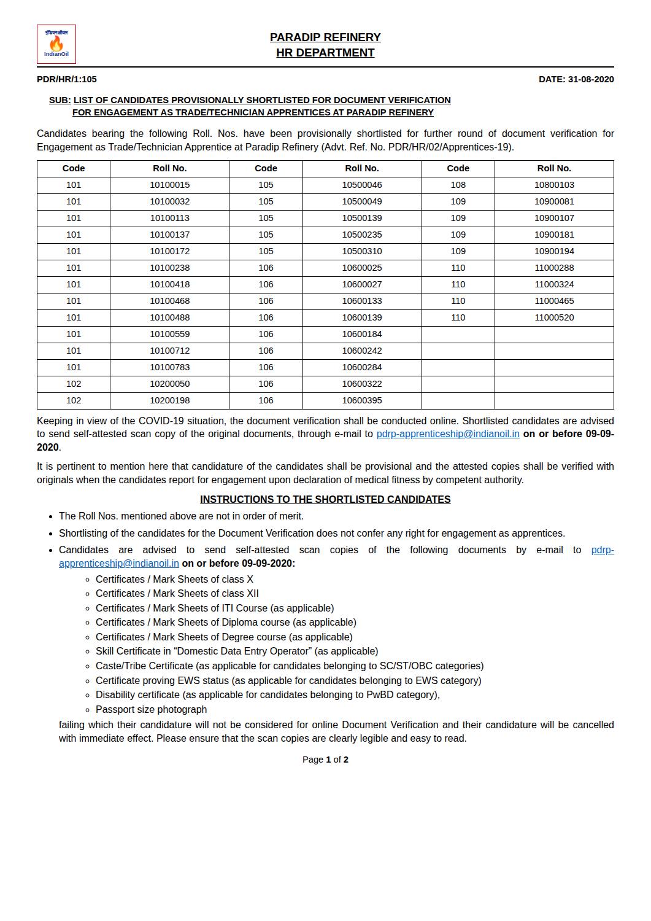इंडियनऑयल
🔥
IndianOil
PARADIP REFINERY
HR DEPARTMENT
PDR/HR/1:105 DATE: 31-08-2020
SUB: LIST OF CANDIDATES PROVISIONALLY SHORTLISTED FOR DOCUMENT VERIFICATION FOR ENGAGEMENT AS TRADE/TECHNICIAN APPRENTICES AT PARADIP REFINERY
Candidates bearing the following Roll. Nos. have been provisionally shortlisted for further round of document verification for Engagement as Trade/Technician Apprentice at Paradip Refinery (Advt. Ref. No. PDR/HR/02/Apprentices-19).
| Code | Roll No. | Code | Roll No. | Code | Roll No. |
| --- | --- | --- | --- | --- | --- |
| 101 | 10100015 | 105 | 10500046 | 108 | 10800103 |
| 101 | 10100032 | 105 | 10500049 | 109 | 10900081 |
| 101 | 10100113 | 105 | 10500139 | 109 | 10900107 |
| 101 | 10100137 | 105 | 10500235 | 109 | 10900181 |
| 101 | 10100172 | 105 | 10500310 | 109 | 10900194 |
| 101 | 10100238 | 106 | 10600025 | 110 | 11000288 |
| 101 | 10100418 | 106 | 10600027 | 110 | 11000324 |
| 101 | 10100468 | 106 | 10600133 | 110 | 11000465 |
| 101 | 10100488 | 106 | 10600139 | 110 | 11000520 |
| 101 | 10100559 | 106 | 10600184 | | |
| 101 | 10100712 | 106 | 10600242 | | |
| 101 | 10100783 | 106 | 10600284 | | |
| 102 | 10200050 | 106 | 10600322 | | |
| 102 | 10200198 | 106 | 10600395 | | |
Keeping in view of the COVID-19 situation, the document verification shall be conducted online. Shortlisted candidates are advised to send self-attested scan copy of the original documents, through e-mail to pdrp-apprenticeship@indianoil.in on or before 09-09-2020.
It is pertinent to mention here that candidature of the candidates shall be provisional and the attested copies shall be verified with originals when the candidates report for engagement upon declaration of medical fitness by competent authority.
INSTRUCTIONS TO THE SHORTLISTED CANDIDATES
The Roll Nos. mentioned above are not in order of merit.
Shortlisting of the candidates for the Document Verification does not confer any right for engagement as apprentices.
Candidates are advised to send self-attested scan copies of the following documents by e-mail to pdrp-apprenticeship@indianoil.in on or before 09-09-2020:
Certificates / Mark Sheets of class X
Certificates / Mark Sheets of class XII
Certificates / Mark Sheets of ITI Course (as applicable)
Certificates / Mark Sheets of Diploma course (as applicable)
Certificates / Mark Sheets of Degree course (as applicable)
Skill Certificate in “Domestic Data Entry Operator” (as applicable)
Caste/Tribe Certificate (as applicable for candidates belonging to SC/ST/OBC categories)
Certificate proving EWS status (as applicable for candidates belonging to EWS category)
Disability certificate (as applicable for candidates belonging to PwBD category),
Passport size photograph
failing which their candidature will not be considered for online Document Verification and their candidature will be cancelled with immediate effect. Please ensure that the scan copies are clearly legible and easy to read.
Page 1 of 2